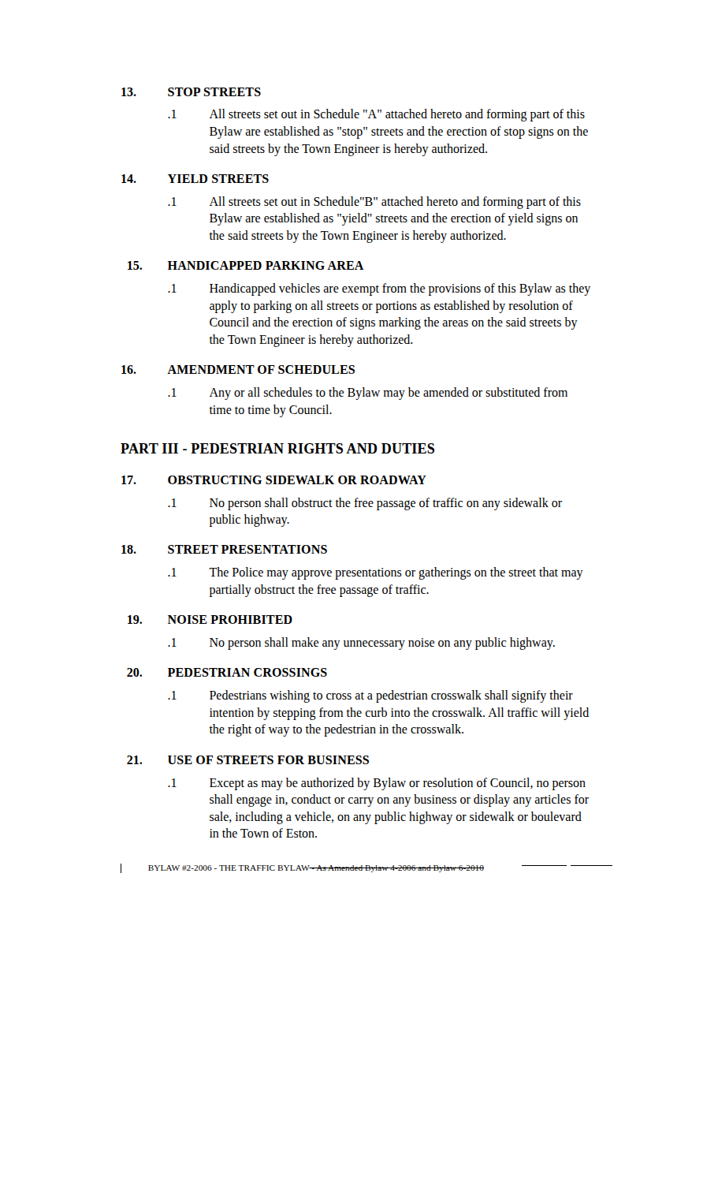13. Stop Streets
.1 All streets set out in Schedule "A" attached hereto and forming part of this Bylaw are established as "stop" streets and the erection of stop signs on the said streets by the Town Engineer is hereby authorized.
14. Yield Streets
.1 All streets set out in Schedule"B" attached hereto and forming part of this Bylaw are established as "yield" streets and the erection of yield signs on the said streets by the Town Engineer is hereby authorized.
15. Handicapped Parking Area
.1 Handicapped vehicles are exempt from the provisions of this Bylaw as they apply to parking on all streets or portions as established by resolution of Council and the erection of signs marking the areas on the said streets by the Town Engineer is hereby authorized.
16. Amendment of Schedules
.1 Any or all schedules to the Bylaw may be amended or substituted from time to time by Council.
PART III - PEDESTRIAN RIGHTS AND DUTIES
17. Obstructing Sidewalk or Roadway
.1 No person shall obstruct the free passage of traffic on any sidewalk or public highway.
18. Street Presentations
.1 The Police may approve presentations or gatherings on the street that may partially obstruct the free passage of traffic.
19. Noise Prohibited
.1 No person shall make any unnecessary noise on any public highway.
20. Pedestrian Crossings
.1 Pedestrians wishing to cross at a pedestrian crosswalk shall signify their intention by stepping from the curb into the crosswalk. All traffic will yield the right of way to the pedestrian in the crosswalk.
21. Use of Streets for Business
.1 Except as may be authorized by Bylaw or resolution of Council, no person shall engage in, conduct or carry on any business or display any articles for sale, including a vehicle, on any public highway or sidewalk or boulevard in the Town of Eston.
BYLAW #2-2006 - THE TRAFFIC BYLAW - As Amended Bylaw 4-2006 and Bylaw 6-2010